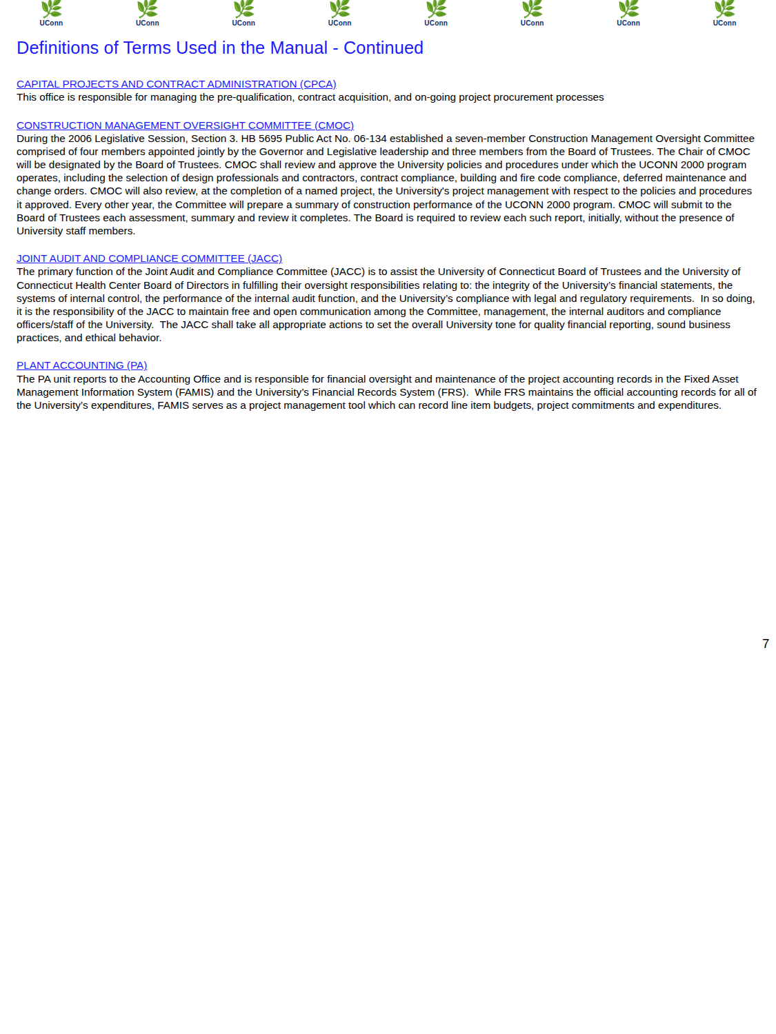🌿UConn
🌿UConn
🌿UConn
🌿UConn
🌿UConn
🌿UConn
🌿UConn
🌿UConn
Definitions of Terms Used in the Manual - Continued
CAPITAL PROJECTS AND CONTRACT ADMINISTRATION (CPCA)
This office is responsible for managing the pre-qualification, contract acquisition, and on-going project procurement processes
CONSTRUCTION MANAGEMENT OVERSIGHT COMMITTEE (CMOC)
During the 2006 Legislative Session, Section 3. HB 5695 Public Act No. 06-134 established a seven-member Construction Management Oversight Committee comprised of four members appointed jointly by the Governor and Legislative leadership and three members from the Board of Trustees. The Chair of CMOC will be designated by the Board of Trustees. CMOC shall review and approve the University policies and procedures under which the UCONN 2000 program operates, including the selection of design professionals and contractors, contract compliance, building and fire code compliance, deferred maintenance and change orders. CMOC will also review, at the completion of a named project, the University's project management with respect to the policies and procedures it approved. Every other year, the Committee will prepare a summary of construction performance of the UCONN 2000 program. CMOC will submit to the Board of Trustees each assessment, summary and review it completes. The Board is required to review each such report, initially, without the presence of University staff members.
JOINT AUDIT AND COMPLIANCE COMMITTEE (JACC)
The primary function of the Joint Audit and Compliance Committee (JACC) is to assist the University of Connecticut Board of Trustees and the University of Connecticut Health Center Board of Directors in fulfilling their oversight responsibilities relating to: the integrity of the University’s financial statements, the systems of internal control, the performance of the internal audit function, and the University’s compliance with legal and regulatory requirements. In so doing, it is the responsibility of the JACC to maintain free and open communication among the Committee, management, the internal auditors and compliance officers/staff of the University. The JACC shall take all appropriate actions to set the overall University tone for quality financial reporting, sound business practices, and ethical behavior.
PLANT ACCOUNTING (PA)
The PA unit reports to the Accounting Office and is responsible for financial oversight and maintenance of the project accounting records in the Fixed Asset Management Information System (FAMIS) and the University’s Financial Records System (FRS). While FRS maintains the official accounting records for all of the University’s expenditures, FAMIS serves as a project management tool which can record line item budgets, project commitments and expenditures.
7